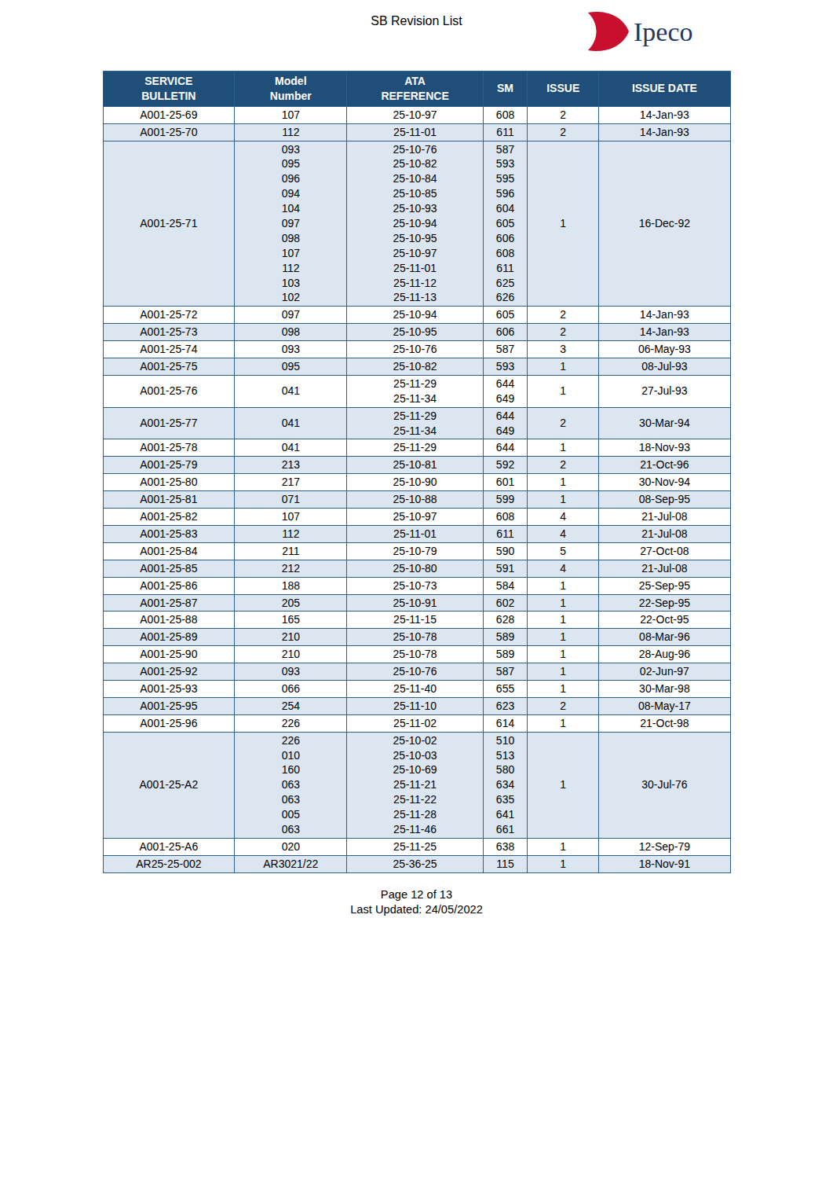SB Revision List
Ipeco
| SERVICE BULLETIN | Model Number | ATA REFERENCE | SM | ISSUE | ISSUE DATE |
| --- | --- | --- | --- | --- | --- |
| A001-25-69 | 107 | 25-10-97 | 608 | 2 | 14-Jan-93 |
| A001-25-70 | 112 | 25-11-01 | 611 | 2 | 14-Jan-93 |
| A001-25-71 | 093 095 096 094 104 097 098 107 112 103 102 | 25-10-76 25-10-82 25-10-84 25-10-85 25-10-93 25-10-94 25-10-95 25-10-97 25-11-01 25-11-12 25-11-13 | 587 593 595 596 604 605 606 608 611 625 626 | 1 | 16-Dec-92 |
| A001-25-72 | 097 | 25-10-94 | 605 | 2 | 14-Jan-93 |
| A001-25-73 | 098 | 25-10-95 | 606 | 2 | 14-Jan-93 |
| A001-25-74 | 093 | 25-10-76 | 587 | 3 | 06-May-93 |
| A001-25-75 | 095 | 25-10-82 | 593 | 1 | 08-Jul-93 |
| A001-25-76 | 041 | 25-11-29 25-11-34 | 644 649 | 1 | 27-Jul-93 |
| A001-25-77 | 041 | 25-11-29 25-11-34 | 644 649 | 2 | 30-Mar-94 |
| A001-25-78 | 041 | 25-11-29 | 644 | 1 | 18-Nov-93 |
| A001-25-79 | 213 | 25-10-81 | 592 | 2 | 21-Oct-96 |
| A001-25-80 | 217 | 25-10-90 | 601 | 1 | 30-Nov-94 |
| A001-25-81 | 071 | 25-10-88 | 599 | 1 | 08-Sep-95 |
| A001-25-82 | 107 | 25-10-97 | 608 | 4 | 21-Jul-08 |
| A001-25-83 | 112 | 25-11-01 | 611 | 4 | 21-Jul-08 |
| A001-25-84 | 211 | 25-10-79 | 590 | 5 | 27-Oct-08 |
| A001-25-85 | 212 | 25-10-80 | 591 | 4 | 21-Jul-08 |
| A001-25-86 | 188 | 25-10-73 | 584 | 1 | 25-Sep-95 |
| A001-25-87 | 205 | 25-10-91 | 602 | 1 | 22-Sep-95 |
| A001-25-88 | 165 | 25-11-15 | 628 | 1 | 22-Oct-95 |
| A001-25-89 | 210 | 25-10-78 | 589 | 1 | 08-Mar-96 |
| A001-25-90 | 210 | 25-10-78 | 589 | 1 | 28-Aug-96 |
| A001-25-92 | 093 | 25-10-76 | 587 | 1 | 02-Jun-97 |
| A001-25-93 | 066 | 25-11-40 | 655 | 1 | 30-Mar-98 |
| A001-25-95 | 254 | 25-11-10 | 623 | 2 | 08-May-17 |
| A001-25-96 | 226 | 25-11-02 | 614 | 1 | 21-Oct-98 |
| A001-25-A2 | 226 010 160 063 063 005 063 | 25-10-02 25-10-03 25-10-69 25-11-21 25-11-22 25-11-28 25-11-46 | 510 513 580 634 635 641 661 | 1 | 30-Jul-76 |
| A001-25-A6 | 020 | 25-11-25 | 638 | 1 | 12-Sep-79 |
| AR25-25-002 | AR3021/22 | 25-36-25 | 115 | 1 | 18-Nov-91 |
Page 12 of 13
Last Updated: 24/05/2022